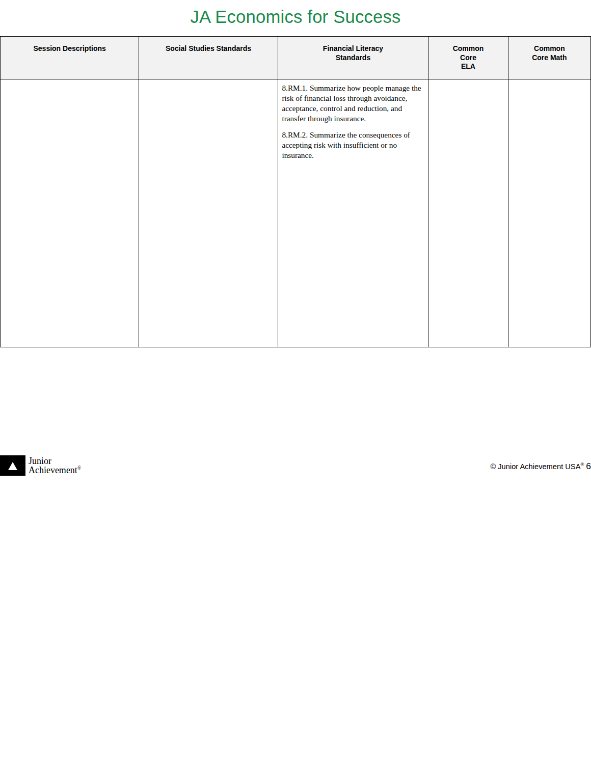JA Economics for Success
| Session Descriptions | Social Studies Standards | Financial Literacy Standards | Common Core ELA | Common Core Math |
| --- | --- | --- | --- | --- |
| | | 8.RM.1. Summarize how people manage the risk of financial loss through avoidance, acceptance, control and reduction, and transfer through insurance. 8.RM.2. Summarize the consequences of accepting risk with insufficient or no insurance. | | |
Junior Achievement®
© Junior Achievement USA® 6